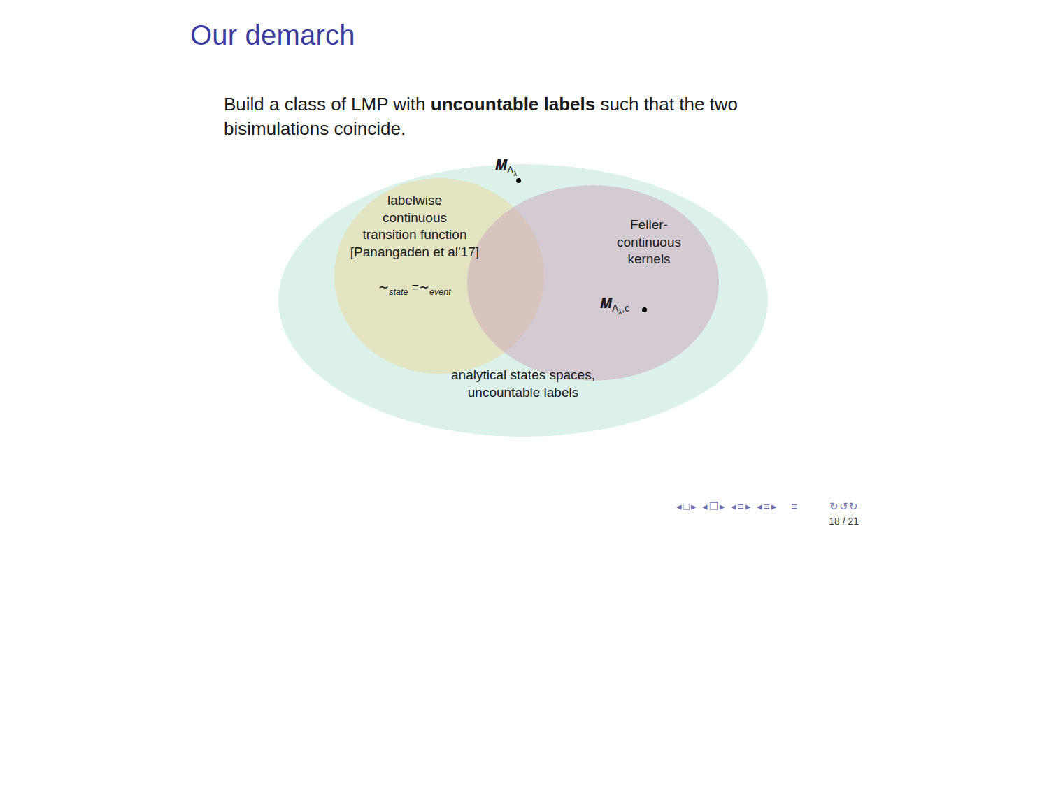Our demarch
Build a class of LMP with uncountable labels such that the two bisimulations coincide.
labelwise
continuous
transition function
[Panangaden et al'17]
∼state =∼event
Feller-
continuous
kernels
analytical states spaces,
uncountable labels
𝑴Λλ
𝑴Λλ,c
◂□▸ ◂❐▸ ◂≡▸ ◂≡▸ ≡
↻↺↻
18 / 21